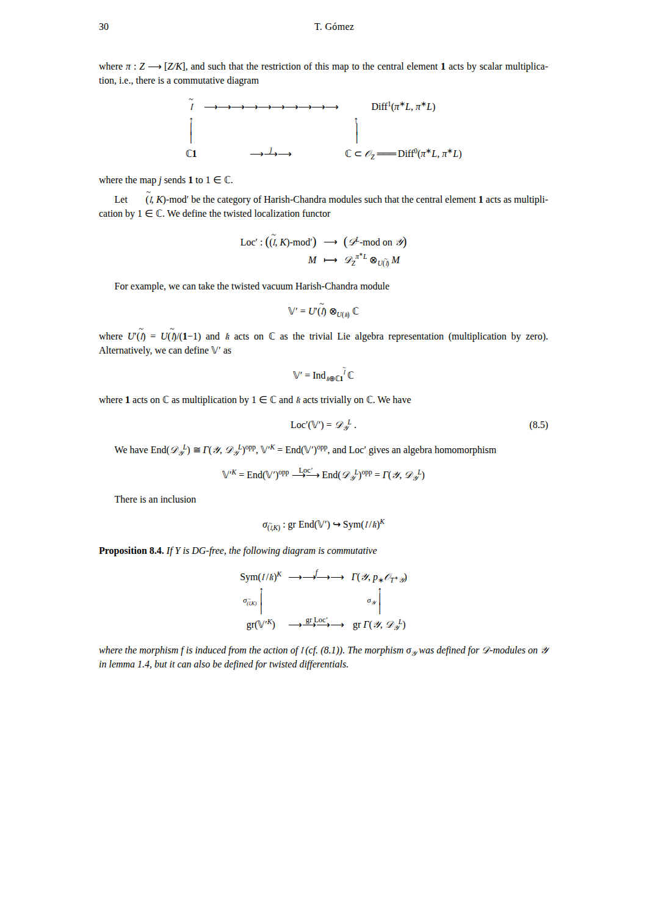30 T. Gómez
where π : Z ⟶ [Z/K], and such that the restriction of this map to the central element 1 acts by scalar multiplication, i.e., there is a commutative diagram
| ~ 𝔩 | ⟶⟶⟶⟶⟶⟶⟶⟶⟶⟶ | Diff 1 ( π ∗ L , π ∗ L ) |
| ↑ │ │ | | ↑ │ │ |
| ℂ 1 | j ⟶⟶⟶ | ℂ ⊂ 𝒪 Z ═══ Diff 0 ( π ∗ L , π ∗ L ) |
where the map j sends 1 to 1 ∈ ℂ.
Let ~(𝔩, K)-mod′ be the category of Harish-Chandra modules such that the central element 1 acts as multiplication by 1 ∈ ℂ. We define the twisted localization functor
| Loc ′ : ( ( ~ 𝔩 , K ) -mod ′ ) | ⟶ | ( 𝒟 L -mod on 𝒴 ) |
| M | ⟼ | 𝒟 Z π ∗ L ⊗ U ( ~ 𝔩 ) M |
For example, we can take the twisted vacuum Harish-Chandra module
𝕍′ = U′(~𝔩) ⊗U(𝔨) ℂ
where U′(~𝔩) = U(~𝔩)/(1−1) and 𝔨 acts on ℂ as the trivial Lie algebra representation (multiplication by zero). Alternatively, we can define 𝕍′ as
𝕍′ = Ind𝔨⊕ℂ 1~𝔩 ℂ
where 1 acts on ℂ as multiplication by 1 ∈ ℂ and 𝔨 acts trivially on ℂ. We have
Loc′(𝕍′) = 𝒟𝒴L . (8.5)
We have End(𝒟𝒴L) ≅ Γ(𝒴, 𝒟𝒴L)opp, 𝕍′K = End(𝕍′)opp, and Loc′ gives an algebra homomorphism
𝕍′K = End(𝕍′)opp Loc′⟶⟶ End(𝒟𝒴L)opp = Γ(𝒴, 𝒟𝒴L)
There is an inclusion
σ(~𝔩,K) : gr End(𝕍′) ↪ Sym(𝔩 /𝔨)K
Proposition 8.4. If Y is DG-free, the following diagram is commutative
| Sym ( 𝔩 / 𝔨 ) K | f ⟶⟶⟶⟶ | Γ ( 𝒴 , p ∗ 𝒪 T ∗ 𝒴 ) |
| σ ( ~ 𝔩 , K ) ↑ │ │ | | σ 𝒴 ↑ │ │ |
| gr ( 𝕍 ′ K ) | gr Loc ′ ⟶⟶⟶⟶ | gr Γ ( 𝒴 , 𝒟 𝒴 L ) |
where the morphism f is induced from the action of 𝔩 (cf. (8.1)). The morphism σ𝒴 was defined for 𝒟-modules on 𝒴 in lemma 1.4, but it can also be defined for twisted differentials.